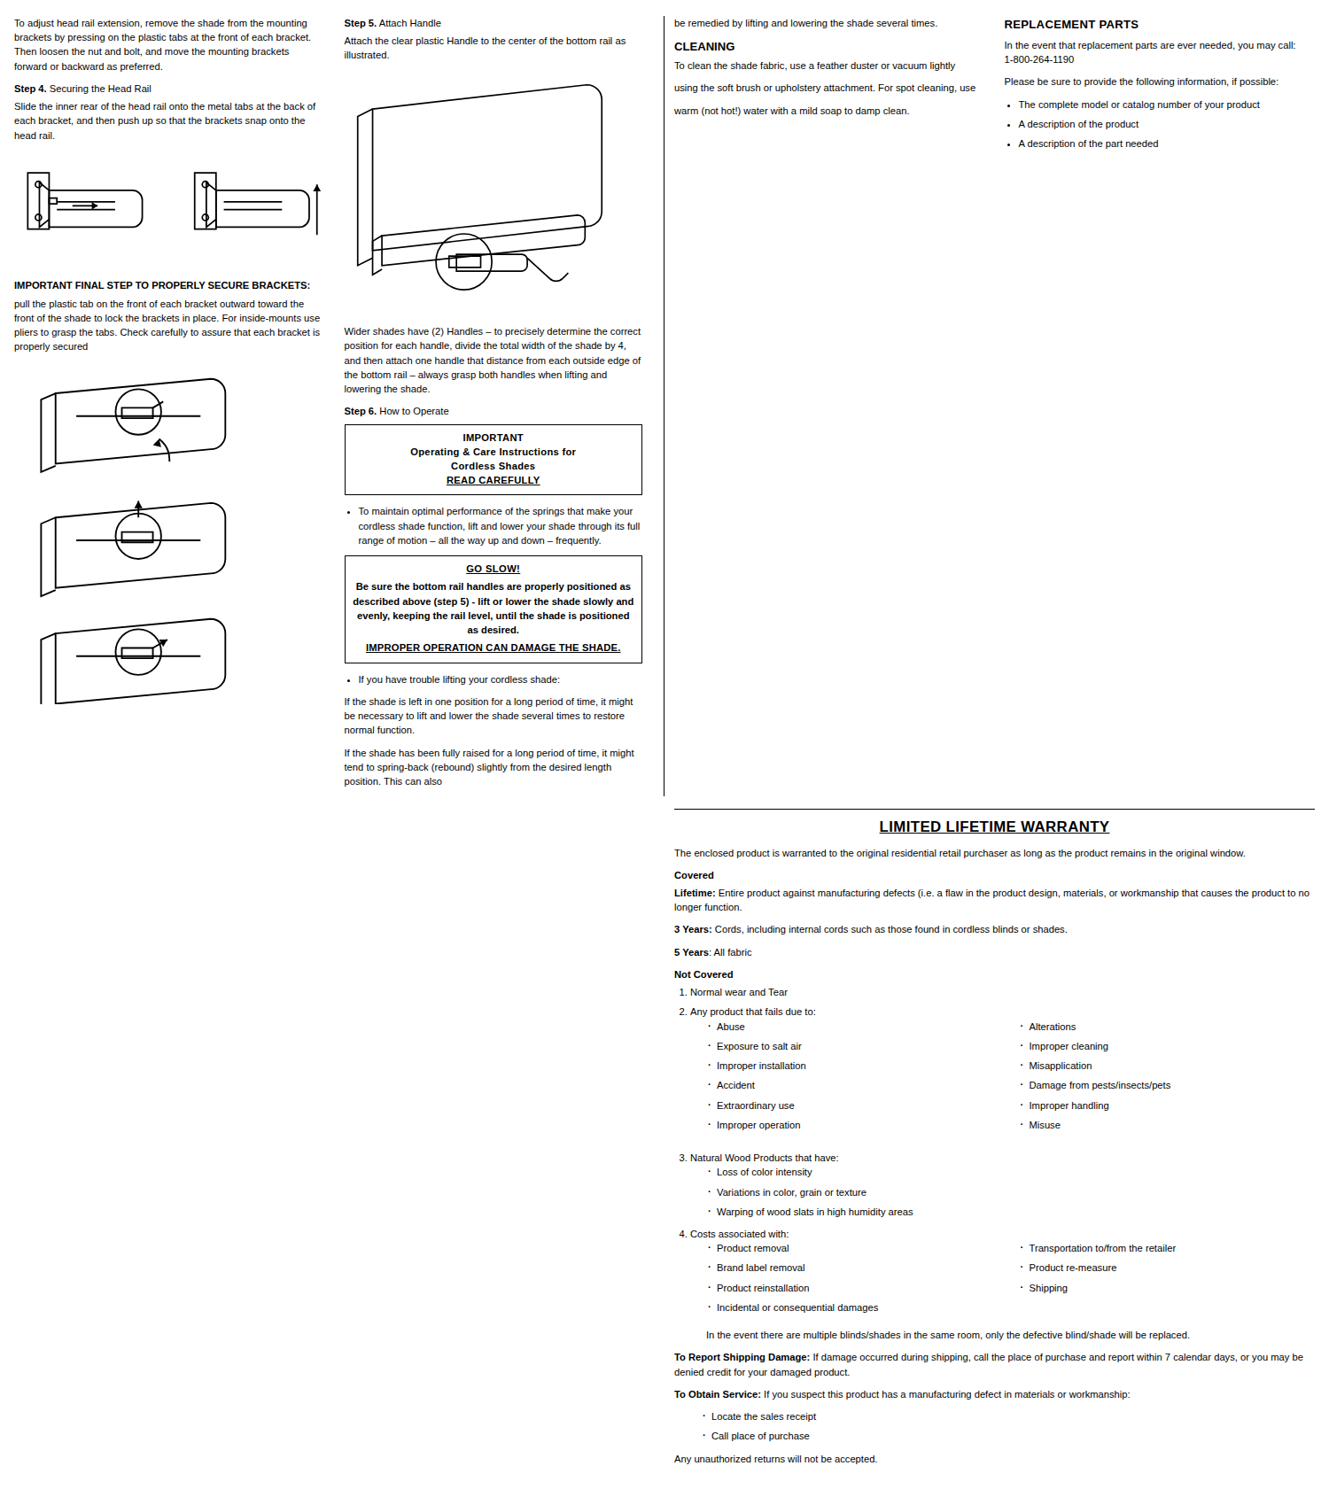To adjust head rail extension, remove the shade from the mounting brackets by pressing on the plastic tabs at the front of each bracket. Then loosen the nut and bolt, and move the mounting brackets forward or backward as preferred.
Step 4. Securing the Head Rail
Slide the inner rear of the head rail onto the metal tabs at the back of each bracket, and then push up so that the brackets snap onto the head rail.
Important final step to properly secure brackets:
pull the plastic tab on the front of each bracket outward toward the front of the shade to lock the brackets in place. For inside-mounts use pliers to grasp the tabs. Check carefully to assure that each bracket is properly secured
Step 5. Attach Handle
Attach the clear plastic Handle to the center of the bottom rail as illustrated.
Wider shades have (2) Handles – to precisely determine the correct position for each handle, divide the total width of the shade by 4, and then attach one handle that distance from each outside edge of the bottom rail – always grasp both handles when lifting and lowering the shade.
Step 6. How to Operate
IMPORTANT
Operating & Care Instructions for
Cordless Shades
READ CAREFULLY
To maintain optimal performance of the springs that make your cordless shade function, lift and lower your shade through its full range of motion – all the way up and down – frequently.
GO SLOW!
Be sure the bottom rail handles are properly positioned as described above (step 5) - lift or lower the shade slowly and evenly, keeping the rail level, until the shade is positioned as desired.
IMPROPER OPERATION CAN DAMAGE THE SHADE.
If you have trouble lifting your cordless shade:
If the shade is left in one position for a long period of time, it might be necessary to lift and lower the shade several times to restore normal function.
If the shade has been fully raised for a long period of time, it might tend to spring-back (rebound) slightly from the desired length position. This can also
be remedied by lifting and lowering the shade several times.
CLEANING
To clean the shade fabric, use a feather duster or vacuum lightly
using the soft brush or upholstery attachment. For spot cleaning, use
warm (not hot!) water with a mild soap to damp clean.
REPLACEMENT PARTS
In the event that replacement parts are ever needed, you may call:
1-800-264-1190
Please be sure to provide the following information, if possible:
The complete model or catalog number of your product
A description of the product
A description of the part needed
LIMITED LIFETIME WARRANTY
The enclosed product is warranted to the original residential retail purchaser as long as the product remains in the original window.
Covered
Lifetime: Entire product against manufacturing defects (i.e. a flaw in the product design, materials, or workmanship that causes the product to no longer function.
3 Years: Cords, including internal cords such as those found in cordless blinds or shades.
5 Years: All fabric
Not Covered
Normal wear and Tear
Any product that fails due to:
Abuse
Exposure to salt air
Improper installation
Accident
Extraordinary use
Improper operation
Alterations
Improper cleaning
Misapplication
Damage from pests/insects/pets
Improper handling
Misuse
Natural Wood Products that have:
Loss of color intensity
Variations in color, grain or texture
Warping of wood slats in high humidity areas
Costs associated with:
Product removal
Brand label removal
Product reinstallation
Incidental or consequential damages
Transportation to/from the retailer
Product re-measure
Shipping
In the event there are multiple blinds/shades in the same room, only the defective blind/shade will be replaced.
To Report Shipping Damage: If damage occurred during shipping, call the place of purchase and report within 7 calendar days, or you may be denied credit for your damaged product.
To Obtain Service: If you suspect this product has a manufacturing defect in materials or workmanship:
Locate the sales receipt
Call place of purchase
Any unauthorized returns will not be accepted.